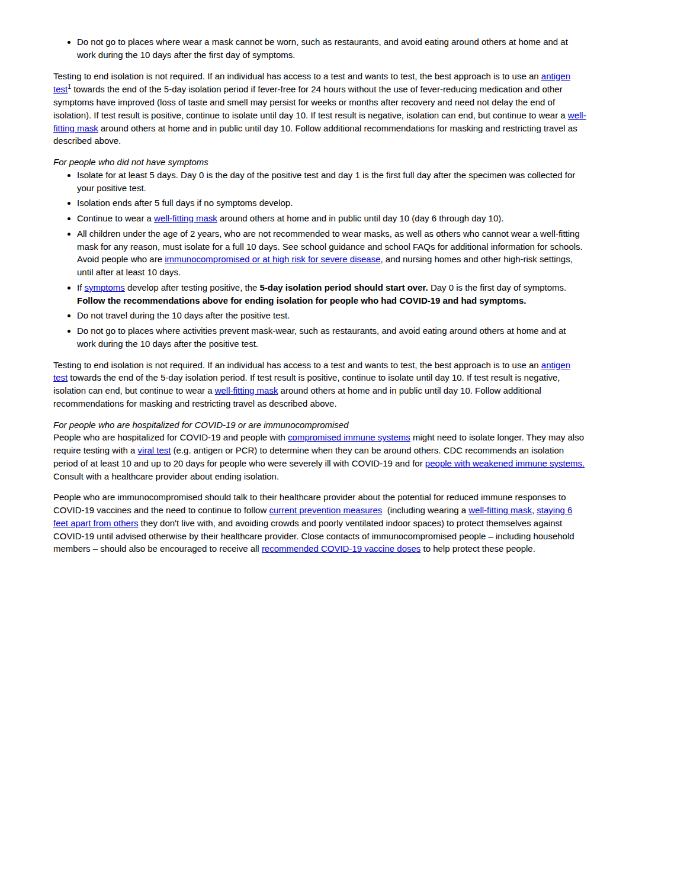Do not go to places where wear a mask cannot be worn, such as restaurants, and avoid eating around others at home and at work during the 10 days after the first day of symptoms.
Testing to end isolation is not required. If an individual has access to a test and wants to test, the best approach is to use an antigen test1 towards the end of the 5-day isolation period if fever-free for 24 hours without the use of fever-reducing medication and other symptoms have improved (loss of taste and smell may persist for weeks or months after recovery and need not delay the end of isolation). If test result is positive, continue to isolate until day 10. If test result is negative, isolation can end, but continue to wear a well-fitting mask around others at home and in public until day 10. Follow additional recommendations for masking and restricting travel as described above.
For people who did not have symptoms
Isolate for at least 5 days. Day 0 is the day of the positive test and day 1 is the first full day after the specimen was collected for your positive test.
Isolation ends after 5 full days if no symptoms develop.
Continue to wear a well-fitting mask around others at home and in public until day 10 (day 6 through day 10).
All children under the age of 2 years, who are not recommended to wear masks, as well as others who cannot wear a well-fitting mask for any reason, must isolate for a full 10 days. See school guidance and school FAQs for additional information for schools. Avoid people who are immunocompromised or at high risk for severe disease, and nursing homes and other high-risk settings, until after at least 10 days.
If symptoms develop after testing positive, the 5-day isolation period should start over. Day 0 is the first day of symptoms. Follow the recommendations above for ending isolation for people who had COVID-19 and had symptoms.
Do not travel during the 10 days after the positive test.
Do not go to places where activities prevent mask-wear, such as restaurants, and avoid eating around others at home and at work during the 10 days after the positive test.
Testing to end isolation is not required. If an individual has access to a test and wants to test, the best approach is to use an antigen test towards the end of the 5-day isolation period. If test result is positive, continue to isolate until day 10. If test result is negative, isolation can end, but continue to wear a well-fitting mask around others at home and in public until day 10. Follow additional recommendations for masking and restricting travel as described above.
For people who are hospitalized for COVID-19 or are immunocompromised
People who are hospitalized for COVID-19 and people with compromised immune systems might need to isolate longer. They may also require testing with a viral test (e.g. antigen or PCR) to determine when they can be around others. CDC recommends an isolation period of at least 10 and up to 20 days for people who were severely ill with COVID-19 and for people with weakened immune systems. Consult with a healthcare provider about ending isolation.
People who are immunocompromised should talk to their healthcare provider about the potential for reduced immune responses to COVID-19 vaccines and the need to continue to follow current prevention measures (including wearing a well-fitting mask, staying 6 feet apart from others they don't live with, and avoiding crowds and poorly ventilated indoor spaces) to protect themselves against COVID-19 until advised otherwise by their healthcare provider. Close contacts of immunocompromised people – including household members – should also be encouraged to receive all recommended COVID-19 vaccine doses to help protect these people.